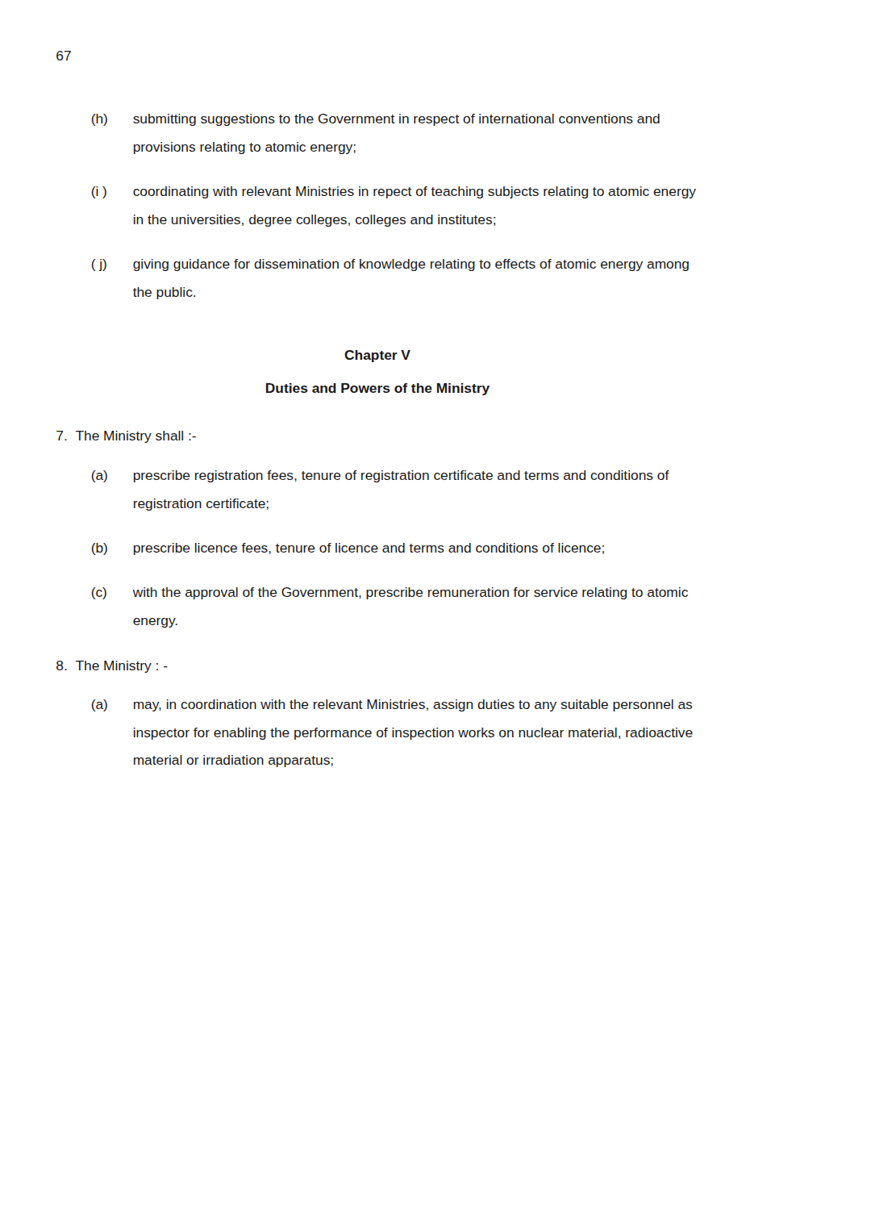67
(h) submitting suggestions to the Government in respect of international conventions and provisions relating to atomic energy;
(i ) coordinating with relevant Ministries in repect of teaching subjects relating to atomic energy in the universities, degree colleges, colleges and institutes;
( j) giving guidance for dissemination of knowledge relating to effects of atomic energy among the public.
Chapter V
Duties and Powers of the Ministry
7. The Ministry shall :-
(a) prescribe registration fees, tenure of registration certificate and terms and conditions of registration certificate;
(b) prescribe licence fees, tenure of licence and terms and conditions of licence;
(c) with the approval of the Government, prescribe remuneration for service relating to atomic energy.
8. The Ministry : -
(a) may, in coordination with the relevant Ministries, assign duties to any suitable personnel as inspector for enabling the performance of inspection works on nuclear material, radioactive material or irradiation apparatus;